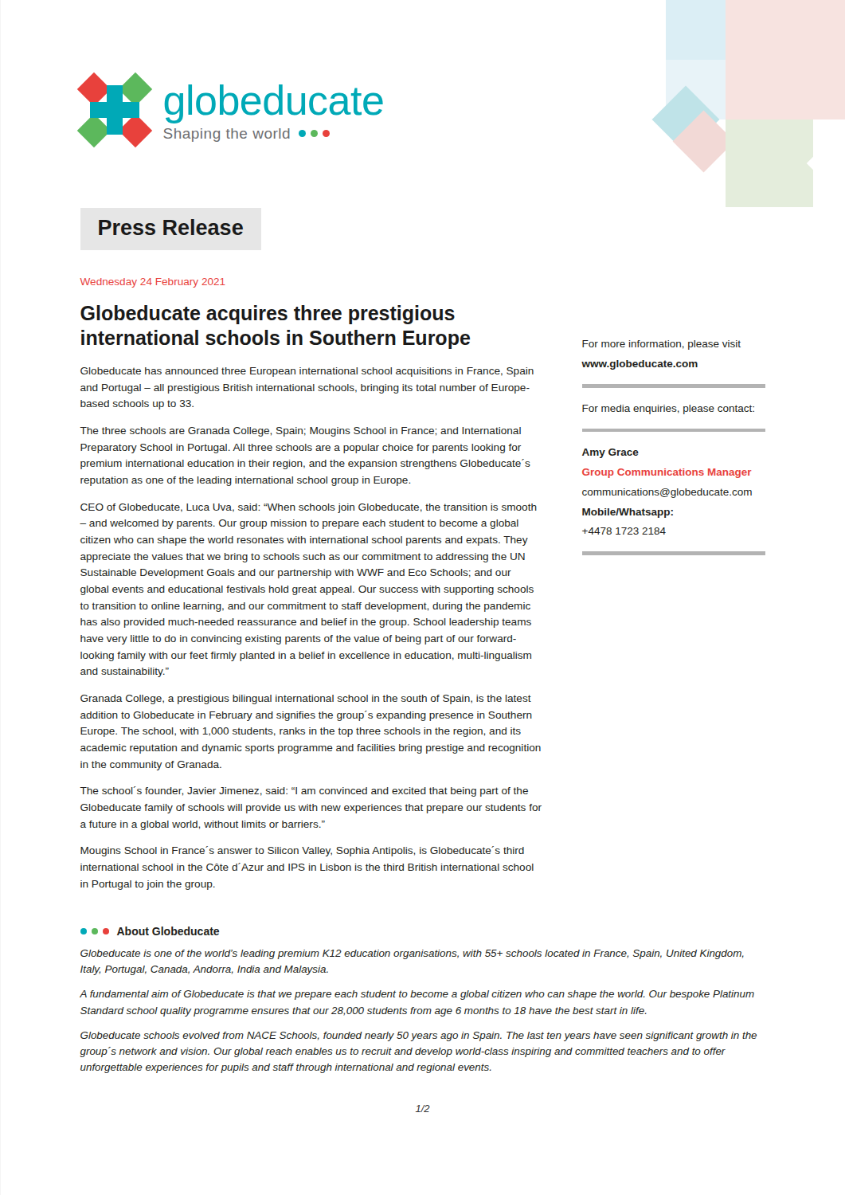globeducate
Shaping the world
Press Release
Wednesday 24 February 2021
Globeducate acquires three prestigious international schools in Southern Europe
Globeducate has announced three European international school acquisitions in France, Spain and Portugal – all prestigious British international schools, bringing its total number of Europe-based schools up to 33.
The three schools are Granada College, Spain; Mougins School in France; and International Preparatory School in Portugal. All three schools are a popular choice for parents looking for premium international education in their region, and the expansion strengthens Globeducate´s reputation as one of the leading international school group in Europe.
CEO of Globeducate, Luca Uva, said: “When schools join Globeducate, the transition is smooth – and welcomed by parents. Our group mission to prepare each student to become a global citizen who can shape the world resonates with international school parents and expats. They appreciate the values that we bring to schools such as our commitment to addressing the UN Sustainable Development Goals and our partnership with WWF and Eco Schools; and our global events and educational festivals hold great appeal. Our success with supporting schools to transition to online learning, and our commitment to staff development, during the pandemic has also provided much-needed reassurance and belief in the group. School leadership teams have very little to do in convincing existing parents of the value of being part of our forward-looking family with our feet firmly planted in a belief in excellence in education, multi-lingualism and sustainability.”
Granada College, a prestigious bilingual international school in the south of Spain, is the latest addition to Globeducate in February and signifies the group´s expanding presence in Southern Europe. The school, with 1,000 students, ranks in the top three schools in the region, and its academic reputation and dynamic sports programme and facilities bring prestige and recognition in the community of Granada.
The school´s founder, Javier Jimenez, said: “I am convinced and excited that being part of the Globeducate family of schools will provide us with new experiences that prepare our students for a future in a global world, without limits or barriers.”
Mougins School in France´s answer to Silicon Valley, Sophia Antipolis, is Globeducate´s third international school in the Côte d´Azur and IPS in Lisbon is the third British international school in Portugal to join the group.
For more information, please visit
www.globeducate.com
For media enquiries, please contact:
Amy Grace
Group Communications Manager
communications@globeducate.com
Mobile/Whatsapp:
+4478 1723 2184
About Globeducate
Globeducate is one of the world’s leading premium K12 education organisations, with 55+ schools located in France, Spain, United Kingdom, Italy, Portugal, Canada, Andorra, India and Malaysia.
A fundamental aim of Globeducate is that we prepare each student to become a global citizen who can shape the world. Our bespoke Platinum Standard school quality programme ensures that our 28,000 students from age 6 months to 18 have the best start in life.
Globeducate schools evolved from NACE Schools, founded nearly 50 years ago in Spain. The last ten years have seen significant growth in the group´s network and vision. Our global reach enables us to recruit and develop world-class inspiring and committed teachers and to offer unforgettable experiences for pupils and staff through international and regional events.
1/2